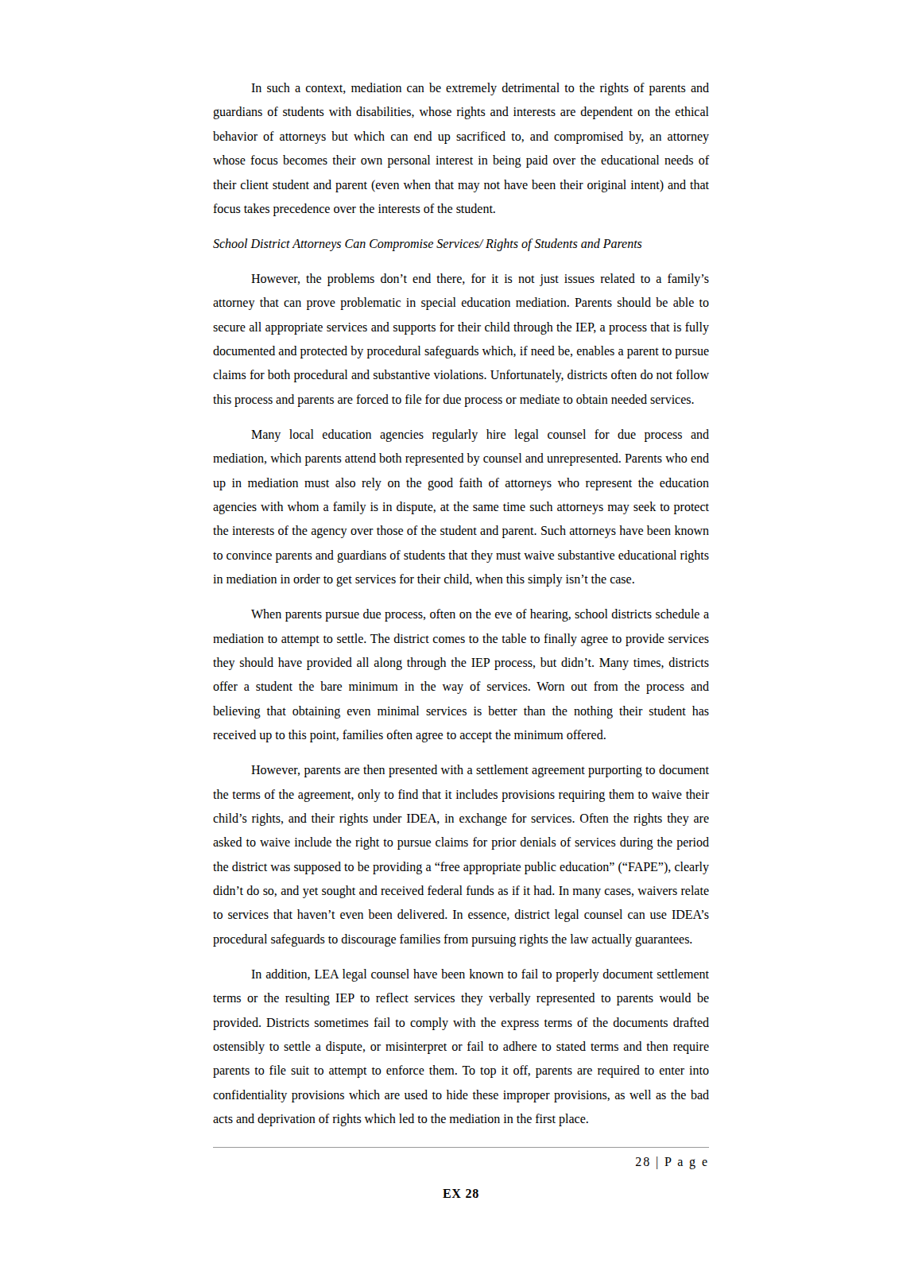In such a context, mediation can be extremely detrimental to the rights of parents and guardians of students with disabilities, whose rights and interests are dependent on the ethical behavior of attorneys but which can end up sacrificed to, and compromised by, an attorney whose focus becomes their own personal interest in being paid over the educational needs of their client student and parent (even when that may not have been their original intent) and that focus takes precedence over the interests of the student.
School District Attorneys Can Compromise Services/ Rights of Students and Parents
However, the problems don’t end there, for it is not just issues related to a family’s attorney that can prove problematic in special education mediation. Parents should be able to secure all appropriate services and supports for their child through the IEP, a process that is fully documented and protected by procedural safeguards which, if need be, enables a parent to pursue claims for both procedural and substantive violations. Unfortunately, districts often do not follow this process and parents are forced to file for due process or mediate to obtain needed services.
Many local education agencies regularly hire legal counsel for due process and mediation, which parents attend both represented by counsel and unrepresented. Parents who end up in mediation must also rely on the good faith of attorneys who represent the education agencies with whom a family is in dispute, at the same time such attorneys may seek to protect the interests of the agency over those of the student and parent. Such attorneys have been known to convince parents and guardians of students that they must waive substantive educational rights in mediation in order to get services for their child, when this simply isn’t the case.
When parents pursue due process, often on the eve of hearing, school districts schedule a mediation to attempt to settle. The district comes to the table to finally agree to provide services they should have provided all along through the IEP process, but didn’t. Many times, districts offer a student the bare minimum in the way of services. Worn out from the process and believing that obtaining even minimal services is better than the nothing their student has received up to this point, families often agree to accept the minimum offered.
However, parents are then presented with a settlement agreement purporting to document the terms of the agreement, only to find that it includes provisions requiring them to waive their child’s rights, and their rights under IDEA, in exchange for services. Often the rights they are asked to waive include the right to pursue claims for prior denials of services during the period the district was supposed to be providing a “free appropriate public education” (“FAPE”), clearly didn’t do so, and yet sought and received federal funds as if it had. In many cases, waivers relate to services that haven’t even been delivered. In essence, district legal counsel can use IDEA’s procedural safeguards to discourage families from pursuing rights the law actually guarantees.
In addition, LEA legal counsel have been known to fail to properly document settlement terms or the resulting IEP to reflect services they verbally represented to parents would be provided. Districts sometimes fail to comply with the express terms of the documents drafted ostensibly to settle a dispute, or misinterpret or fail to adhere to stated terms and then require parents to file suit to attempt to enforce them. To top it off, parents are required to enter into confidentiality provisions which are used to hide these improper provisions, as well as the bad acts and deprivation of rights which led to the mediation in the first place.
28 | P a g e
EX 28